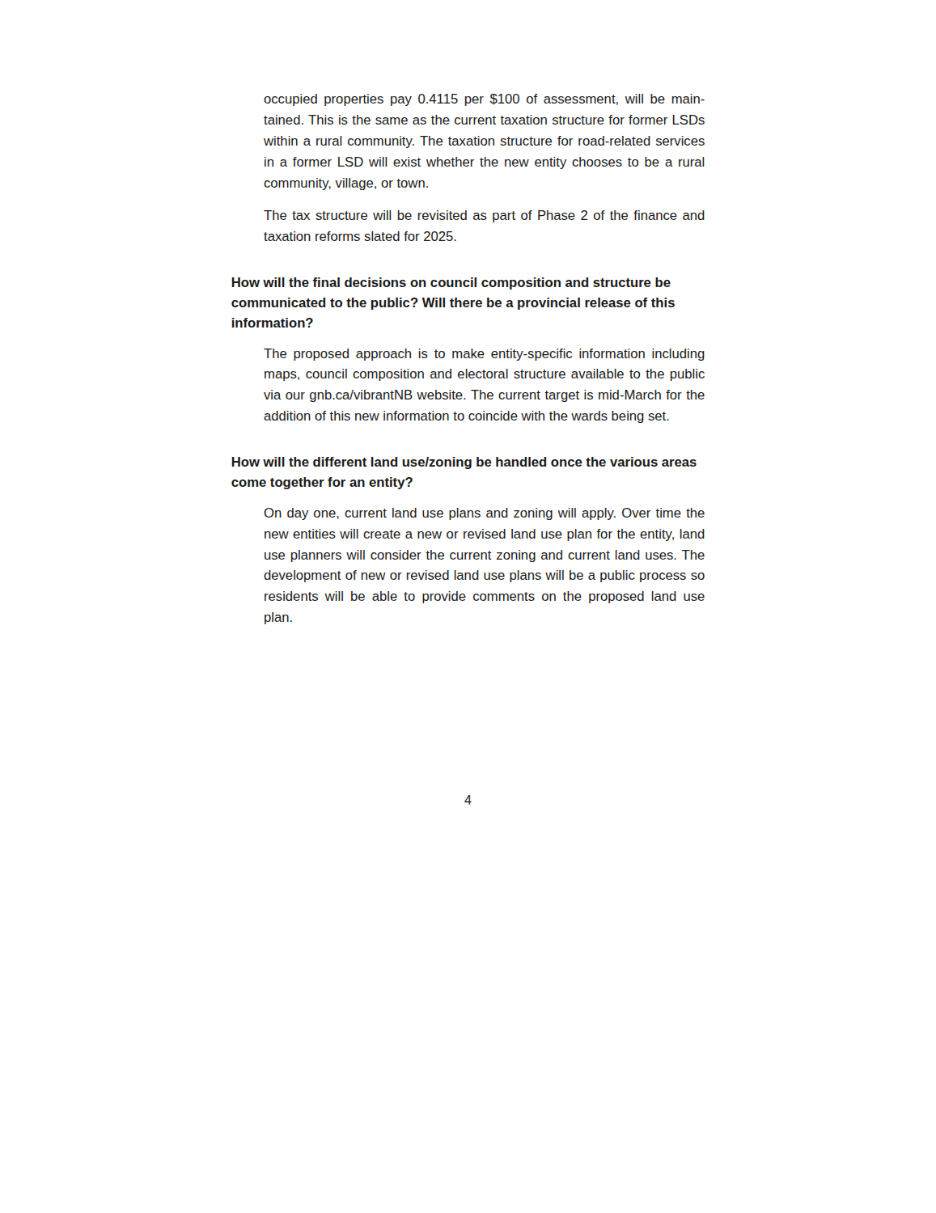occupied properties pay 0.4115 per $100 of assessment, will be maintained. This is the same as the current taxation structure for former LSDs within a rural community. The taxation structure for road-related services in a former LSD will exist whether the new entity chooses to be a rural community, village, or town.
The tax structure will be revisited as part of Phase 2 of the finance and taxation reforms slated for 2025.
How will the final decisions on council composition and structure be communicated to the public? Will there be a provincial release of this information?
The proposed approach is to make entity-specific information including maps, council composition and electoral structure available to the public via our gnb.ca/vibrantNB website. The current target is mid-March for the addition of this new information to coincide with the wards being set.
How will the different land use/zoning be handled once the various areas come together for an entity?
On day one, current land use plans and zoning will apply. Over time the new entities will create a new or revised land use plan for the entity, land use planners will consider the current zoning and current land uses. The development of new or revised land use plans will be a public process so residents will be able to provide comments on the proposed land use plan.
4